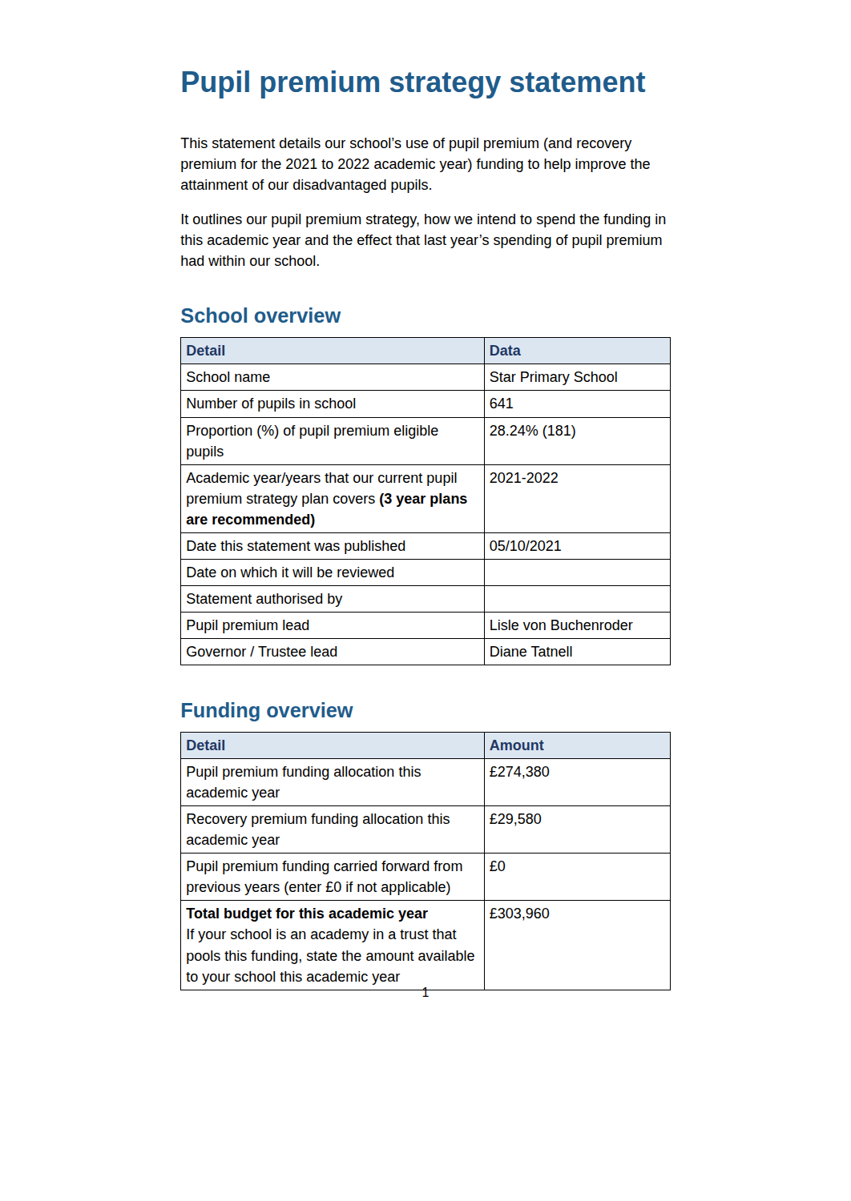Pupil premium strategy statement
This statement details our school’s use of pupil premium (and recovery premium for the 2021 to 2022 academic year) funding to help improve the attainment of our disadvantaged pupils.
It outlines our pupil premium strategy, how we intend to spend the funding in this academic year and the effect that last year’s spending of pupil premium had within our school.
School overview
| Detail | Data |
| --- | --- |
| School name | Star Primary School |
| Number of pupils in school | 641 |
| Proportion (%) of pupil premium eligible pupils | 28.24% (181) |
| Academic year/years that our current pupil premium strategy plan covers (3 year plans are recommended) | 2021-2022 |
| Date this statement was published | 05/10/2021 |
| Date on which it will be reviewed | |
| Statement authorised by | |
| Pupil premium lead | Lisle von Buchenroder |
| Governor / Trustee lead | Diane Tatnell |
Funding overview
| Detail | Amount |
| --- | --- |
| Pupil premium funding allocation this academic year | £274,380 |
| Recovery premium funding allocation this academic year | £29,580 |
| Pupil premium funding carried forward from previous years (enter £0 if not applicable) | £0 |
| Total budget for this academic year If your school is an academy in a trust that pools this funding, state the amount available to your school this academic year | £303,960 |
1